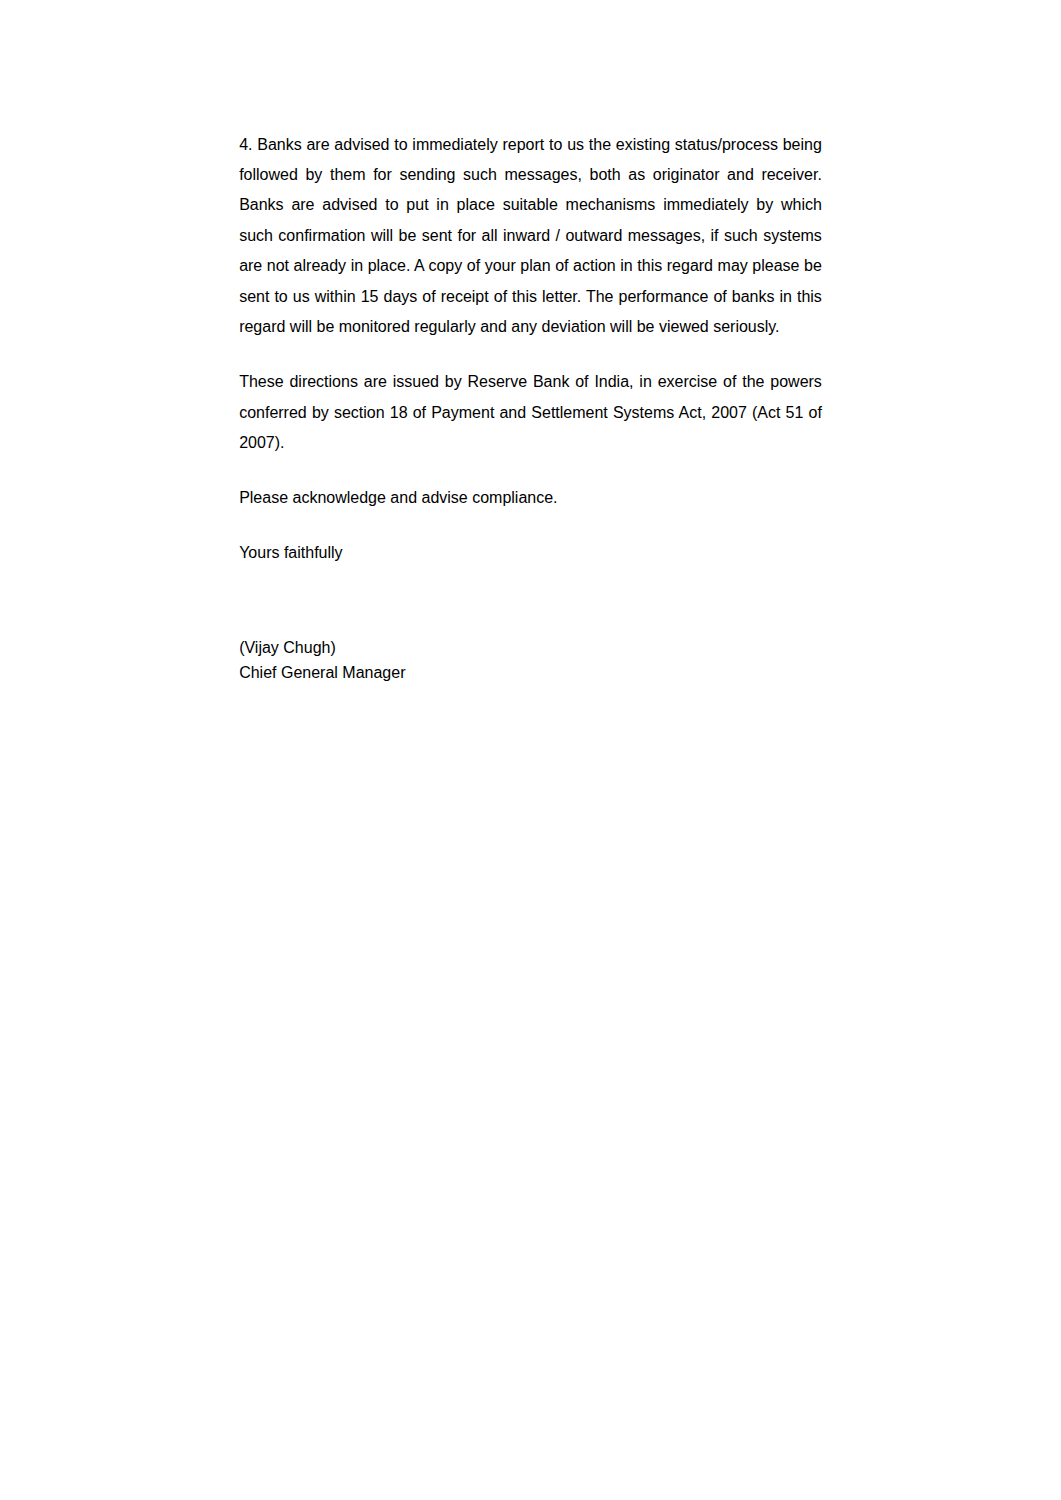4. Banks are advised to immediately report to us the existing status/process being followed by them for sending such messages, both as originator and receiver. Banks are advised to put in place suitable mechanisms immediately by which such confirmation will be sent for all inward / outward messages, if such systems are not already in place. A copy of your plan of action in this regard may please be sent to us within 15 days of receipt of this letter. The performance of banks in this regard will be monitored regularly and any deviation will be viewed seriously.
These directions are issued by Reserve Bank of India, in exercise of the powers conferred by section 18 of Payment and Settlement Systems Act, 2007 (Act 51 of 2007).
Please acknowledge and advise compliance.
Yours faithfully
(Vijay Chugh)
Chief General Manager